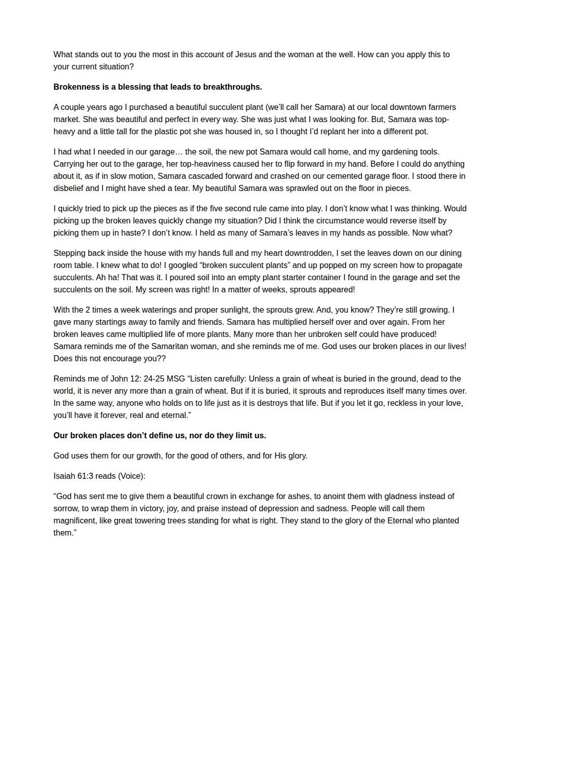What stands out to you the most in this account of Jesus and the woman at the well. How can you apply this to your current situation?
Brokenness is a blessing that leads to breakthroughs.
A couple years ago I purchased a beautiful succulent plant (we’ll call her Samara) at our local downtown farmers market. She was beautiful and perfect in every way. She was just what I was looking for. But, Samara was top-heavy and a little tall for the plastic pot she was housed in, so I thought I’d replant her into a different pot.
I had what I needed in our garage… the soil, the new pot Samara would call home, and my gardening tools. Carrying her out to the garage, her top-heaviness caused her to flip forward in my hand. Before I could do anything about it, as if in slow motion, Samara cascaded forward and crashed on our cemented garage floor. I stood there in disbelief and I might have shed a tear. My beautiful Samara was sprawled out on the floor in pieces.
I quickly tried to pick up the pieces as if the five second rule came into play. I don’t know what I was thinking. Would picking up the broken leaves quickly change my situation? Did I think the circumstance would reverse itself by picking them up in haste? I don’t know. I held as many of Samara’s leaves in my hands as possible. Now what?
Stepping back inside the house with my hands full and my heart downtrodden, I set the leaves down on our dining room table. I knew what to do! I googled “broken succulent plants” and up popped on my screen how to propagate succulents. Ah ha! That was it. I poured soil into an empty plant starter container I found in the garage and set the succulents on the soil. My screen was right! In a matter of weeks, sprouts appeared!
With the 2 times a week waterings and proper sunlight, the sprouts grew. And, you know? They’re still growing. I gave many startings away to family and friends. Samara has multiplied herself over and over again. From her broken leaves came multiplied life of more plants. Many more than her unbroken self could have produced! Samara reminds me of the Samaritan woman, and she reminds me of me. God uses our broken places in our lives! Does this not encourage you??
Reminds me of John 12: 24-25 MSG “Listen carefully: Unless a grain of wheat is buried in the ground, dead to the world, it is never any more than a grain of wheat. But if it is buried, it sprouts and reproduces itself many times over. In the same way, anyone who holds on to life just as it is destroys that life. But if you let it go, reckless in your love, you’ll have it forever, real and eternal.”
Our broken places don’t define us, nor do they limit us.
God uses them for our growth, for the good of others, and for His glory.
Isaiah 61:3 reads (Voice):
“God has sent me to give them a beautiful crown in exchange for ashes, to anoint them with gladness instead of sorrow, to wrap them in victory, joy, and praise instead of depression and sadness. People will call them magnificent, like great towering trees standing for what is right. They stand to the glory of the Eternal who planted them.”